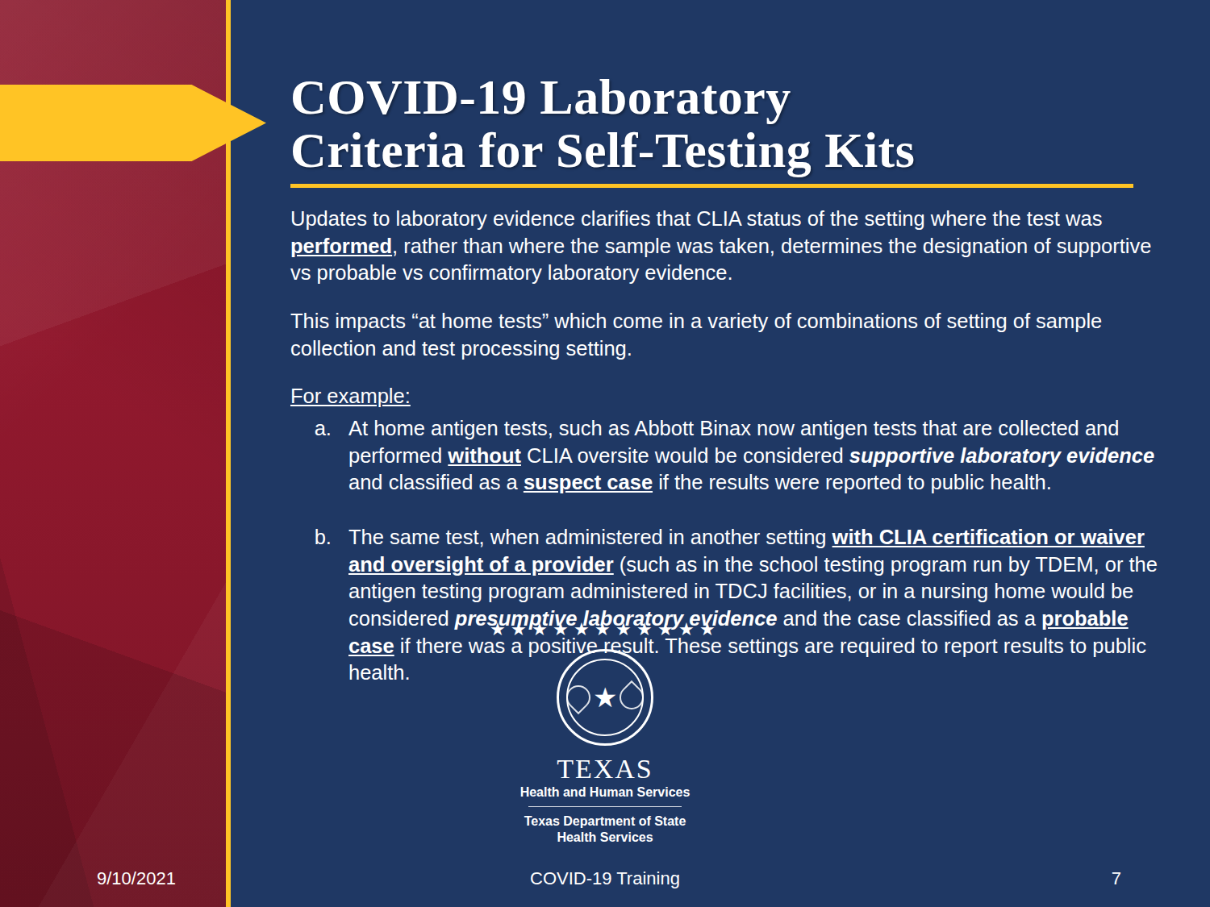COVID-19 Laboratory
Criteria for Self-Testing Kits
Updates to laboratory evidence clarifies that CLIA status of the setting where the test was performed, rather than where the sample was taken, determines the designation of supportive vs probable vs confirmatory laboratory evidence.
This impacts “at home tests” which come in a variety of combinations of setting of sample collection and test processing setting.
For example:
At home antigen tests, such as Abbott Binax now antigen tests that are collected and performed without CLIA oversite would be considered supportive laboratory evidence and classified as a suspect case if the results were reported to public health.
The same test, when administered in another setting with CLIA certification or waiver and oversight of a provider (such as in the school testing program run by TDEM, or the antigen testing program administered in TDCJ facilities, or in a nursing home would be considered presumptive laboratory evidence and the case classified as a probable case if there was a positive result. These settings are required to report results to public health.
★★★★★★★★★★★
★
TEXAS
Health and Human Services
Texas Department of State
Health Services
9/10/2021 COVID-19 Training 7